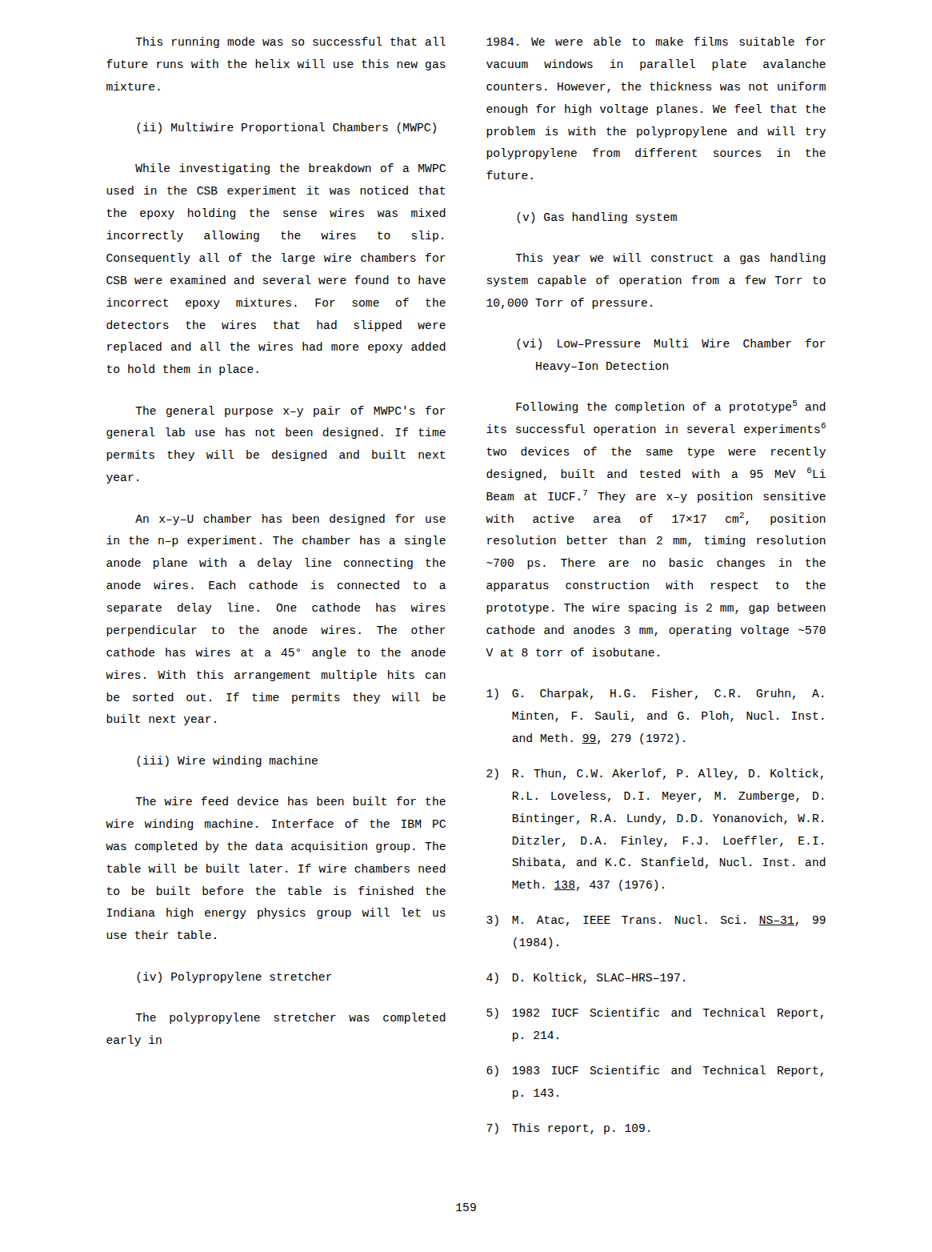This running mode was so successful that all future runs with the helix will use this new gas mixture.
(ii) Multiwire Proportional Chambers (MWPC)
While investigating the breakdown of a MWPC used in the CSB experiment it was noticed that the epoxy holding the sense wires was mixed incorrectly allowing the wires to slip. Consequently all of the large wire chambers for CSB were examined and several were found to have incorrect epoxy mixtures. For some of the detectors the wires that had slipped were replaced and all the wires had more epoxy added to hold them in place.
The general purpose x–y pair of MWPC's for general lab use has not been designed. If time permits they will be designed and built next year.
An x–y–U chamber has been designed for use in the n–p experiment. The chamber has a single anode plane with a delay line connecting the anode wires. Each cathode is connected to a separate delay line. One cathode has wires perpendicular to the anode wires. The other cathode has wires at a 45° angle to the anode wires. With this arrangement multiple hits can be sorted out. If time permits they will be built next year.
(iii) Wire winding machine
The wire feed device has been built for the wire winding machine. Interface of the IBM PC was completed by the data acquisition group. The table will be built later. If wire chambers need to be built before the table is finished the Indiana high energy physics group will let us use their table.
(iv) Polypropylene stretcher
The polypropylene stretcher was completed early in
1984. We were able to make films suitable for vacuum windows in parallel plate avalanche counters. However, the thickness was not uniform enough for high voltage planes. We feel that the problem is with the polypropylene and will try polypropylene from different sources in the future.
(v) Gas handling system
This year we will construct a gas handling system capable of operation from a few Torr to 10,000 Torr of pressure.
(vi) Low–Pressure Multi Wire Chamber for Heavy–Ion Detection
Following the completion of a prototype5 and its successful operation in several experiments6 two devices of the same type were recently designed, built and tested with a 95 MeV 6Li Beam at IUCF.7 They are x–y position sensitive with active area of 17×17 cm2, position resolution better than 2 mm, timing resolution ~700 ps. There are no basic changes in the apparatus construction with respect to the prototype. The wire spacing is 2 mm, gap between cathode and anodes 3 mm, operating voltage ~570 V at 8 torr of isobutane.
1)
G. Charpak, H.G. Fisher, C.R. Gruhn, A. Minten, F. Sauli, and G. Ploh, Nucl. Inst. and Meth. 99, 279 (1972).
2)
R. Thun, C.W. Akerlof, P. Alley, D. Koltick, R.L. Loveless, D.I. Meyer, M. Zumberge, D. Bintinger, R.A. Lundy, D.D. Yonanovich, W.R. Ditzler, D.A. Finley, F.J. Loeffler, E.I. Shibata, and K.C. Stanfield, Nucl. Inst. and Meth. 138, 437 (1976).
3)
M. Atac, IEEE Trans. Nucl. Sci. NS–31, 99 (1984).
4)
D. Koltick, SLAC–HRS–197.
5)
1982 IUCF Scientific and Technical Report, p. 214.
6)
1983 IUCF Scientific and Technical Report, p. 143.
7)
This report, p. 109.
159